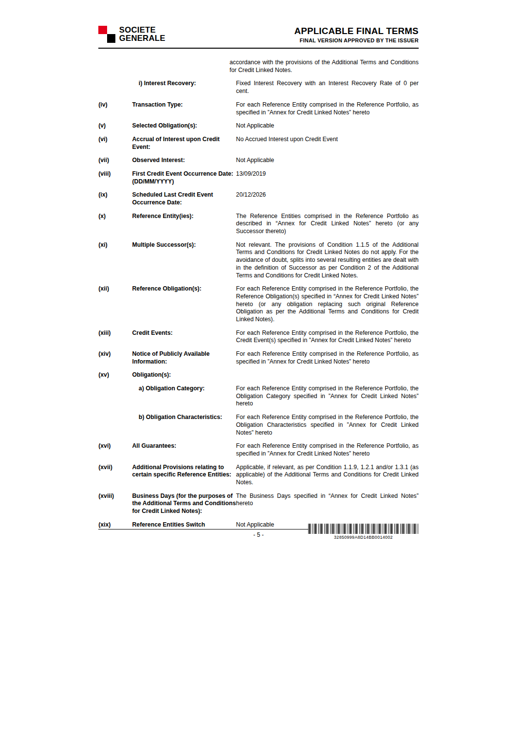SOCIETE
GENERALE
APPLICABLE FINAL TERMS
FINAL VERSION APPROVED BY THE ISSUER
accordance with the provisions of the Additional Terms and Conditions for Credit Linked Notes.
| | i) Interest Recovery: | Fixed Interest Recovery with an Interest Recovery Rate of 0 per cent. |
| (iv) | Transaction Type: | For each Reference Entity comprised in the Reference Portfolio, as specified in ”Annex for Credit Linked Notes” hereto |
| (v) | Selected Obligation(s): | Not Applicable |
| (vi) | Accrual of Interest upon Credit Event: | No Accrued Interest upon Credit Event |
| (vii) | Observed Interest: | Not Applicable |
| (viii) | First Credit Event Occurrence Date: (DD/MM/YYYY) | 13/09/2019 |
| (ix) | Scheduled Last Credit Event Occurrence Date: | 20/12/2026 |
| (x) | Reference Entity(ies): | The Reference Entities comprised in the Reference Portfolio as described in “Annex for Credit Linked Notes” hereto (or any Successor thereto) |
| (xi) | Multiple Successor(s): | Not relevant. The provisions of Condition 1.1.5 of the Additional Terms and Conditions for Credit Linked Notes do not apply. For the avoidance of doubt, splits into several resulting entities are dealt with in the definition of Successor as per Condition 2 of the Additional Terms and Conditions for Credit Linked Notes. |
| (xii) | Reference Obligation(s): | For each Reference Entity comprised in the Reference Portfolio, the Reference Obligation(s) specified in “Annex for Credit Linked Notes” hereto (or any obligation replacing such original Reference Obligation as per the Additional Terms and Conditions for Credit Linked Notes). |
| (xiii) | Credit Events: | For each Reference Entity comprised in the Reference Portfolio, the Credit Event(s) specified in ”Annex for Credit Linked Notes” hereto |
| (xiv) | Notice of Publicly Available Information: | For each Reference Entity comprised in the Reference Portfolio, as specified in ”Annex for Credit Linked Notes” hereto |
| (xv) | Obligation(s): | |
| | a) Obligation Category: | For each Reference Entity comprised in the Reference Portfolio, the Obligation Category specified in ”Annex for Credit Linked Notes” hereto |
| | b) Obligation Characteristics: | For each Reference Entity comprised in the Reference Portfolio, the Obligation Characteristics specified in ”Annex for Credit Linked Notes” hereto |
| (xvi) | All Guarantees: | For each Reference Entity comprised in the Reference Portfolio, as specified in ”Annex for Credit Linked Notes” hereto |
| (xvii) | Additional Provisions relating to certain specific Reference Entities: | Applicable, if relevant, as per Condition 1.1.9, 1.2.1 and/or 1.3.1 (as applicable) of the Additional Terms and Conditions for Credit Linked Notes. |
| (xviii) | Business Days (for the purposes of the Additional Terms and Conditions for Credit Linked Notes): | The Business Days specified in “Annex for Credit Linked Notes” hereto |
| (xix) | Reference Entities Switch | Not Applicable |
- 5 -
32850999A8D14BB0014002